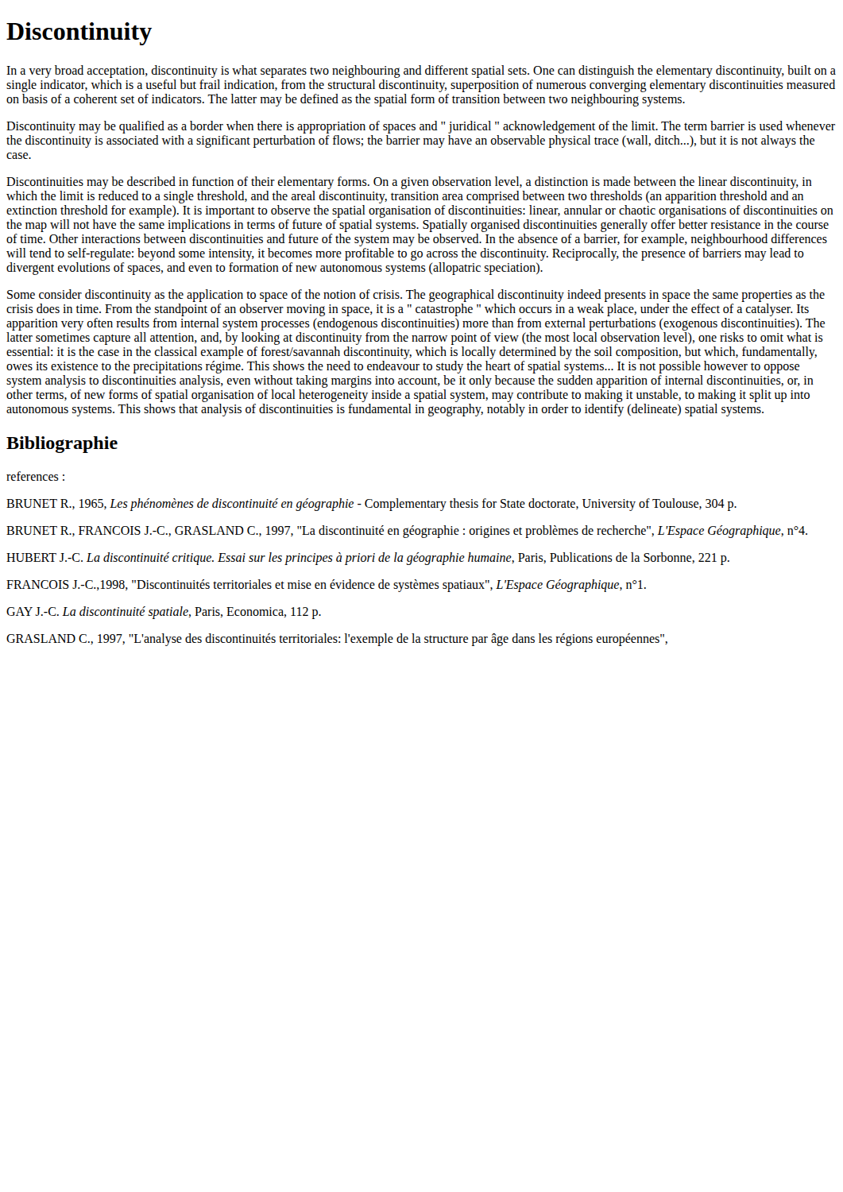Discontinuity
In a very broad acceptation, discontinuity is what separates two neighbouring and different spatial sets. One can distinguish the elementary discontinuity, built on a single indicator, which is a useful but frail indication, from the structural discontinuity, superposition of numerous converging elementary discontinuities measured on basis of a coherent set of indicators. The latter may be defined as the spatial form of transition between two neighbouring systems.
Discontinuity may be qualified as a border when there is appropriation of spaces and " juridical " acknowledgement of the limit. The term barrier is used whenever the discontinuity is associated with a significant perturbation of flows; the barrier may have an observable physical trace (wall, ditch...), but it is not always the case.
Discontinuities may be described in function of their elementary forms. On a given observation level, a distinction is made between the linear discontinuity, in which the limit is reduced to a single threshold, and the areal discontinuity, transition area comprised between two thresholds (an apparition threshold and an extinction threshold for example). It is important to observe the spatial organisation of discontinuities: linear, annular or chaotic organisations of discontinuities on the map will not have the same implications in terms of future of spatial systems. Spatially organised discontinuities generally offer better resistance in the course of time. Other interactions between discontinuities and future of the system may be observed. In the absence of a barrier, for example, neighbourhood differences will tend to self-regulate: beyond some intensity, it becomes more profitable to go across the discontinuity. Reciprocally, the presence of barriers may lead to divergent evolutions of spaces, and even to formation of new autonomous systems (allopatric speciation).
Some consider discontinuity as the application to space of the notion of crisis. The geographical discontinuity indeed presents in space the same properties as the crisis does in time. From the standpoint of an observer moving in space, it is a " catastrophe " which occurs in a weak place, under the effect of a catalyser. Its apparition very often results from internal system processes (endogenous discontinuities) more than from external perturbations (exogenous discontinuities). The latter sometimes capture all attention, and, by looking at discontinuity from the narrow point of view (the most local observation level), one risks to omit what is essential: it is the case in the classical example of forest/savannah discontinuity, which is locally determined by the soil composition, but which, fundamentally, owes its existence to the precipitations régime. This shows the need to endeavour to study the heart of spatial systems... It is not possible however to oppose system analysis to discontinuities analysis, even without taking margins into account, be it only because the sudden apparition of internal discontinuities, or, in other terms, of new forms of spatial organisation of local heterogeneity inside a spatial system, may contribute to making it unstable, to making it split up into autonomous systems. This shows that analysis of discontinuities is fundamental in geography, notably in order to identify (delineate) spatial systems.
Bibliographie
references :
BRUNET R., 1965, Les phénomènes de discontinuité en géographie - Complementary thesis for State doctorate, University of Toulouse, 304 p.
BRUNET R., FRANCOIS J.-C., GRASLAND C., 1997, "La discontinuité en géographie : origines et problèmes de recherche", L'Espace Géographique, n°4.
HUBERT J.-C. La discontinuité critique. Essai sur les principes à priori de la géographie humaine, Paris, Publications de la Sorbonne, 221 p.
FRANCOIS J.-C.,1998, "Discontinuités territoriales et mise en évidence de systèmes spatiaux", L'Espace Géographique, n°1.
GAY J.-C. La discontinuité spatiale, Paris, Economica, 112 p.
GRASLAND C., 1997, "L'analyse des discontinuités territoriales: l'exemple de la structure par âge dans les régions européennes",